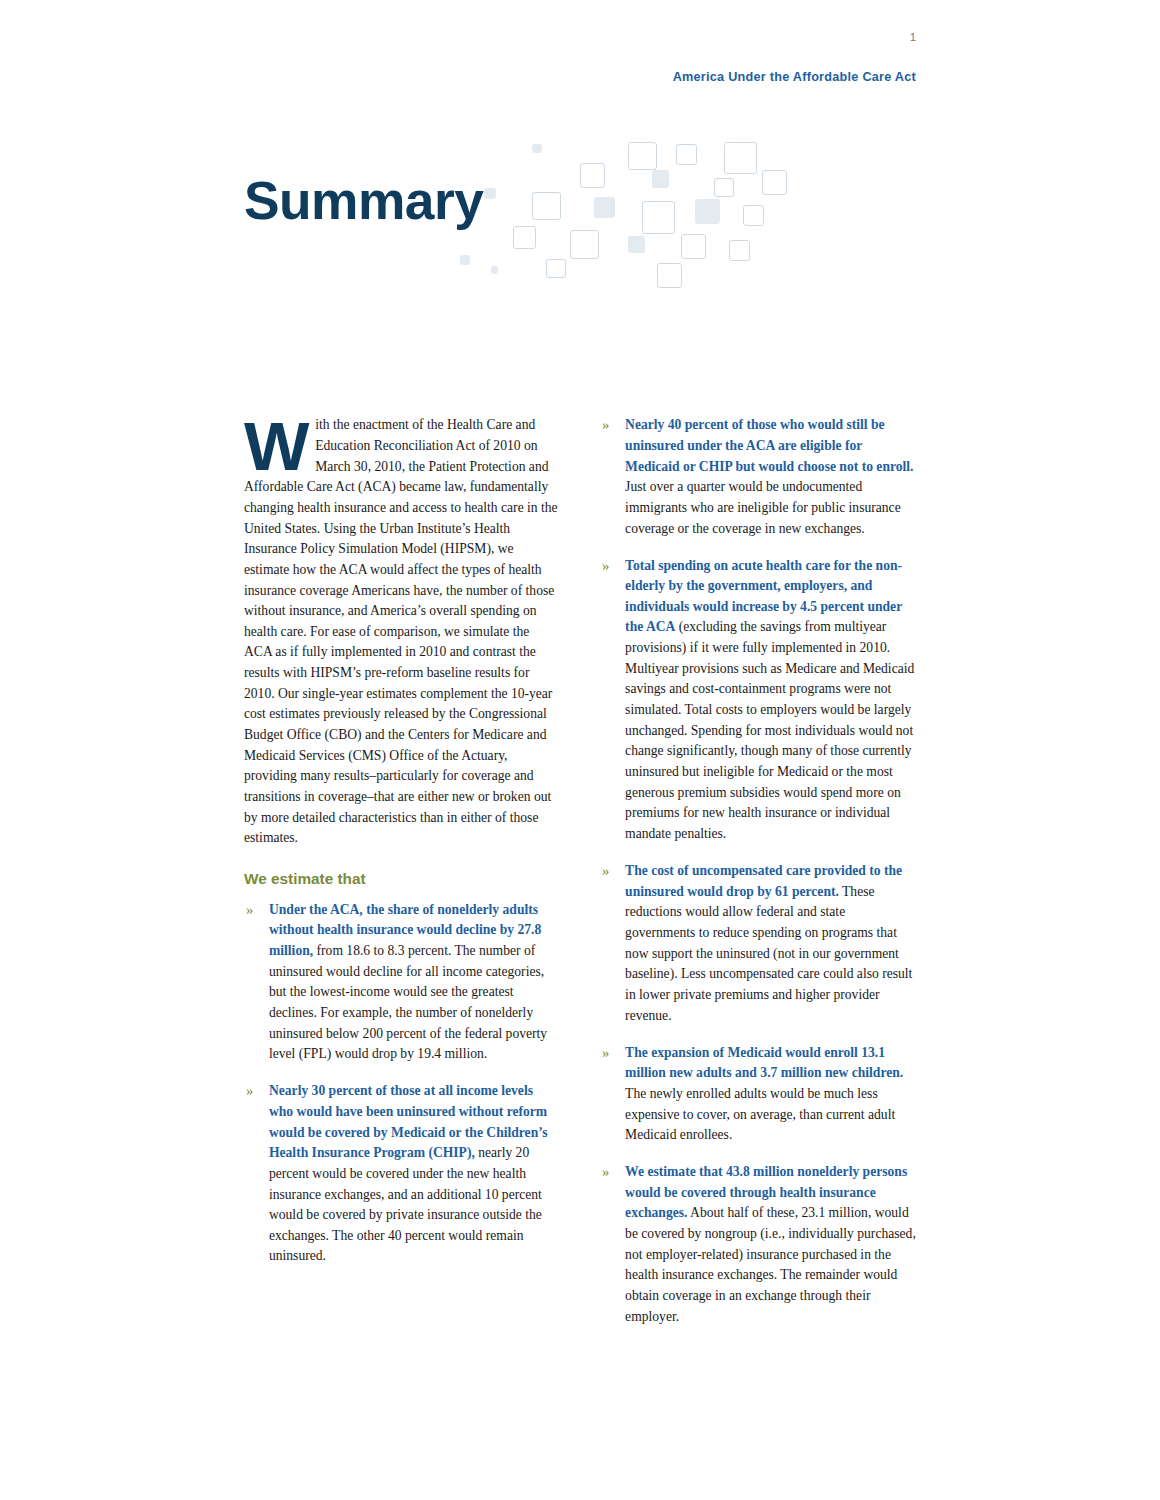1
America Under the Affordable Care Act
Summary
With the enactment of the Health Care and Education Reconciliation Act of 2010 on March 30, 2010, the Patient Protection and Affordable Care Act (ACA) became law, fundamentally changing health insurance and access to health care in the United States. Using the Urban Institute’s Health Insurance Policy Simulation Model (HIPSM), we estimate how the ACA would affect the types of health insurance coverage Americans have, the number of those without insurance, and America’s overall spending on health care. For ease of comparison, we simulate the ACA as if fully implemented in 2010 and contrast the results with HIPSM’s pre-reform baseline results for 2010. Our single-year estimates complement the 10-year cost estimates previously released by the Congressional Budget Office (CBO) and the Centers for Medicare and Medicaid Services (CMS) Office of the Actuary, providing many results–particularly for coverage and transitions in coverage–that are either new or broken out by more detailed characteristics than in either of those estimates.
We estimate that
Under the ACA, the share of nonelderly adults without health insurance would decline by 27.8 million, from 18.6 to 8.3 percent. The number of uninsured would decline for all income categories, but the lowest-income would see the greatest declines. For example, the number of nonelderly uninsured below 200 percent of the federal poverty level (FPL) would drop by 19.4 million.
Nearly 30 percent of those at all income levels who would have been uninsured without reform would be covered by Medicaid or the Children’s Health Insurance Program (CHIP), nearly 20 percent would be covered under the new health insurance exchanges, and an additional 10 percent would be covered by private insurance outside the exchanges. The other 40 percent would remain uninsured.
Nearly 40 percent of those who would still be uninsured under the ACA are eligible for Medicaid or CHIP but would choose not to enroll. Just over a quarter would be undocumented immigrants who are ineligible for public insurance coverage or the coverage in new exchanges.
Total spending on acute health care for the non-elderly by the government, employers, and individuals would increase by 4.5 percent under the ACA (excluding the savings from multiyear provisions) if it were fully implemented in 2010. Multiyear provisions such as Medicare and Medicaid savings and cost-containment programs were not simulated. Total costs to employers would be largely unchanged. Spending for most individuals would not change significantly, though many of those currently uninsured but ineligible for Medicaid or the most generous premium subsidies would spend more on premiums for new health insurance or individual mandate penalties.
The cost of uncompensated care provided to the uninsured would drop by 61 percent. These reductions would allow federal and state governments to reduce spending on programs that now support the uninsured (not in our government baseline). Less uncompensated care could also result in lower private premiums and higher provider revenue.
The expansion of Medicaid would enroll 13.1 million new adults and 3.7 million new children. The newly enrolled adults would be much less expensive to cover, on average, than current adult Medicaid enrollees.
We estimate that 43.8 million nonelderly persons would be covered through health insurance exchanges. About half of these, 23.1 million, would be covered by nongroup (i.e., individually purchased, not employer-related) insurance purchased in the health insurance exchanges. The remainder would obtain coverage in an exchange through their employer.